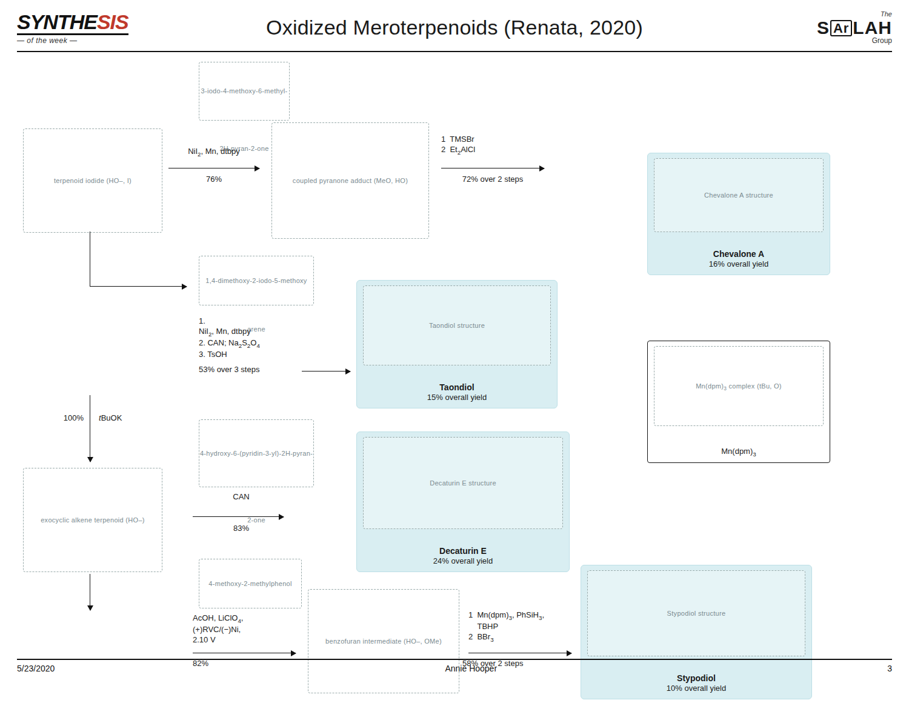SYNTHESIS
— of the week —
Oxidized Meroterpenoids (Renata, 2020)
The
SAr LAH
Group
terpenoid iodide (HO–, I)
3-iodo-4-methoxy-6-methyl-2H-pyran-2-one
NiI2, Mn, dtbpy
76%
coupled pyranone adduct (MeO, HO)
1 TMSBr
2 Et2AlCl
72% over 2 steps
Chevalone A structure
Chevalone A 16% overall yield
1,4-dimethoxy-2-iodo-5-methoxy arene
1.
NiI2, Mn, dtbpy
2. CAN; Na2S2O4
3. TsOH
53% over 3 steps
Taondiol structure
Taondiol 15% overall yield
100%
t BuOK
exocyclic alkene terpenoid (HO–)
4-hydroxy-6-(pyridin-3-yl)-2H-pyran-2-one
CAN
83%
Decaturin E structure
Decaturin E 24% overall yield
Mn(dpm)3 complex (tBu, O)
Mn(dpm)3
4-methoxy-2-methylphenol
AcOH, LiClO4,
(+)RVC/(−)Ni,
2.10 V
82%
benzofuran intermediate (HO–, OMe)
1 Mn(dpm)3, PhSiH3,
TBHP
2 BBr3
58% over 2 steps
Stypodiol structure
Stypodiol 10% overall yield
5/23/2020
Annie Hooper
3